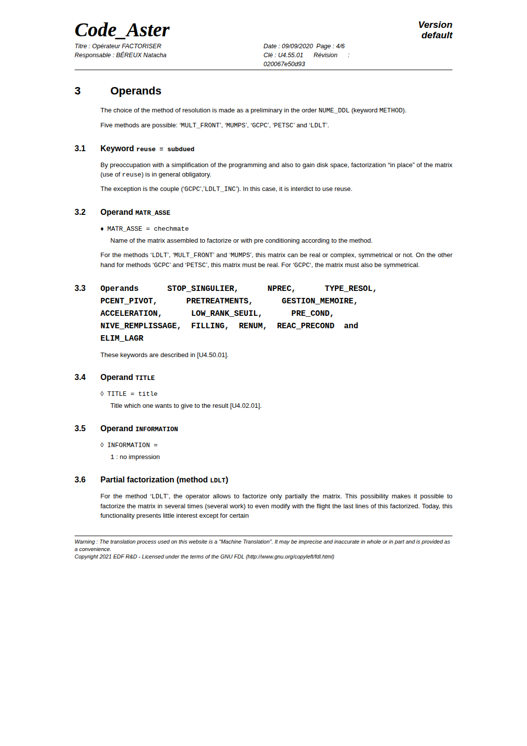Version
default
Code_Aster
| Titre : Opérateur FACTORISER | Date : 09/09/2020 Page : 4/6 |
| Responsable : BÉREUX Natacha | Clé : U4.55.01 Révision : 020067e50d93 |
3 Operands
The choice of the method of resolution is made as a preliminary in the order NUME_DDL (keyword METHOD).
Five methods are possible: ‘MULT_FRONT’, ‘MUMPS’, ‘GCPC’, ‘PETSC’ and ‘LDLT’.
3.1 Keyword reuse = subdued
By preoccupation with a simplification of the programming and also to gain disk space, factorization “in place” of the matrix (use of reuse) is in general obligatory.
The exception is the couple (‘GCPC’,’LDLT_INC’). In this case, it is interdict to use reuse.
3.2 Operand MATR_ASSE
♦ MATR_ASSE = chechmate
Name of the matrix assembled to factorize or with pre conditioning according to the method.
For the methods ‘LDLT’, ‘MULT_FRONT’ and ‘MUMPS’, this matrix can be real or complex, symmetrical or not. On the other hand for methods ‘GCPC’ and ‘PETSC’, this matrix must be real. For ‘GCPC‘, the matrix must also be symmetrical.
3.3 Operands STOP_SINGULIER, NPREC, TYPE_RESOL,
PCENT_PIVOT, PRETREATMENTS, GESTION_MEMOIRE,
ACCELERATION, LOW_RANK_SEUIL, PRE_COND,
NIVE_REMPLISSAGE, FILLING, RENUM, REAC_PRECOND and
ELIM_LAGR
These keywords are described in [U4.50.01].
3.4 Operand TITLE
◊ TITLE = title
Title which one wants to give to the result [U4.02.01].
3.5 Operand INFORMATION
◊ INFORMATION =
1 : no impression
3.6 Partial factorization (method LDLT)
For the method ‘LDLT’, the operator allows to factorize only partially the matrix. This possibility makes it possible to factorize the matrix in several times (several work) to even modify with the flight the last lines of this factorized. Today, this functionality presents little interest except for certain
Warning : The translation process used on this website is a "Machine Translation". It may be imprecise and inaccurate in whole or in part and is provided as a convenience.
Copyright 2021 EDF R&D - Licensed under the terms of the GNU FDL (http://www.gnu.org/copyleft/fdl.html)